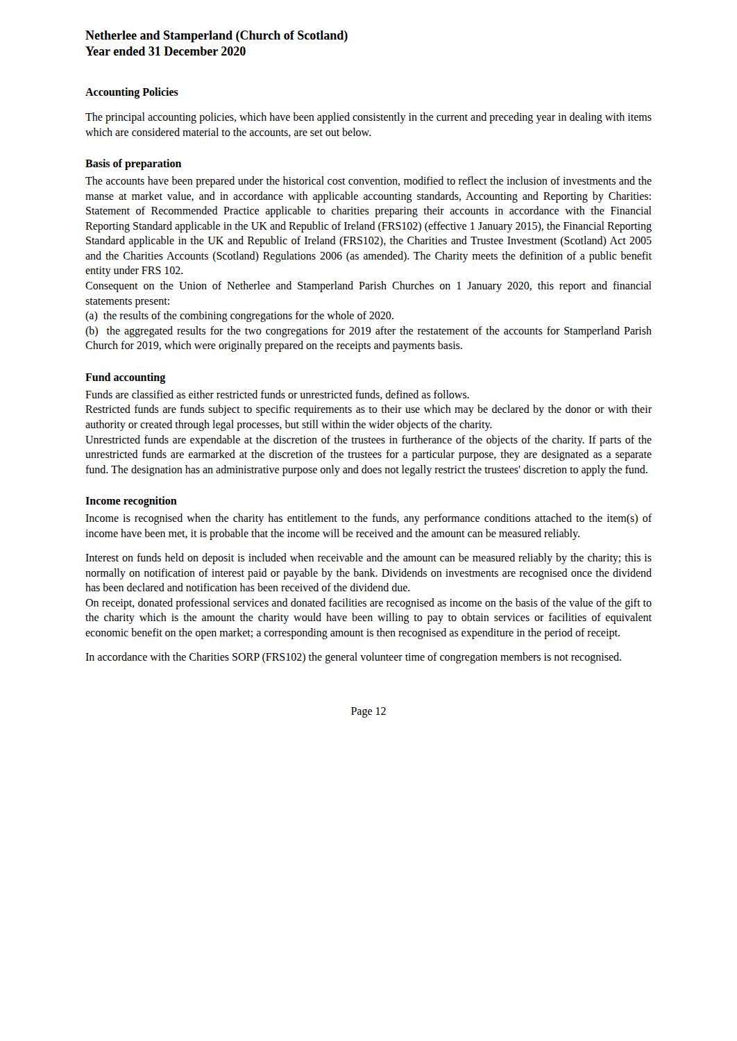Netherlee and Stamperland (Church of Scotland)
Year ended 31 December 2020
Accounting Policies
The principal accounting policies, which have been applied consistently in the current and preceding year in dealing with items which are considered material to the accounts, are set out below.
Basis of preparation
The accounts have been prepared under the historical cost convention, modified to reflect the inclusion of investments and the manse at market value, and in accordance with applicable accounting standards, Accounting and Reporting by Charities: Statement of Recommended Practice applicable to charities preparing their accounts in accordance with the Financial Reporting Standard applicable in the UK and Republic of Ireland (FRS102) (effective 1 January 2015), the Financial Reporting Standard applicable in the UK and Republic of Ireland (FRS102), the Charities and Trustee Investment (Scotland) Act 2005 and the Charities Accounts (Scotland) Regulations 2006 (as amended). The Charity meets the definition of a public benefit entity under FRS 102.
Consequent on the Union of Netherlee and Stamperland Parish Churches on 1 January 2020, this report and financial statements present:
(a) the results of the combining congregations for the whole of 2020.
(b) the aggregated results for the two congregations for 2019 after the restatement of the accounts for Stamperland Parish Church for 2019, which were originally prepared on the receipts and payments basis.
Fund accounting
Funds are classified as either restricted funds or unrestricted funds, defined as follows.
Restricted funds are funds subject to specific requirements as to their use which may be declared by the donor or with their authority or created through legal processes, but still within the wider objects of the charity.
Unrestricted funds are expendable at the discretion of the trustees in furtherance of the objects of the charity. If parts of the unrestricted funds are earmarked at the discretion of the trustees for a particular purpose, they are designated as a separate fund. The designation has an administrative purpose only and does not legally restrict the trustees' discretion to apply the fund.
Income recognition
Income is recognised when the charity has entitlement to the funds, any performance conditions attached to the item(s) of income have been met, it is probable that the income will be received and the amount can be measured reliably.
Interest on funds held on deposit is included when receivable and the amount can be measured reliably by the charity; this is normally on notification of interest paid or payable by the bank. Dividends on investments are recognised once the dividend has been declared and notification has been received of the dividend due.
On receipt, donated professional services and donated facilities are recognised as income on the basis of the value of the gift to the charity which is the amount the charity would have been willing to pay to obtain services or facilities of equivalent economic benefit on the open market; a corresponding amount is then recognised as expenditure in the period of receipt.
In accordance with the Charities SORP (FRS102) the general volunteer time of congregation members is not recognised.
Page 12